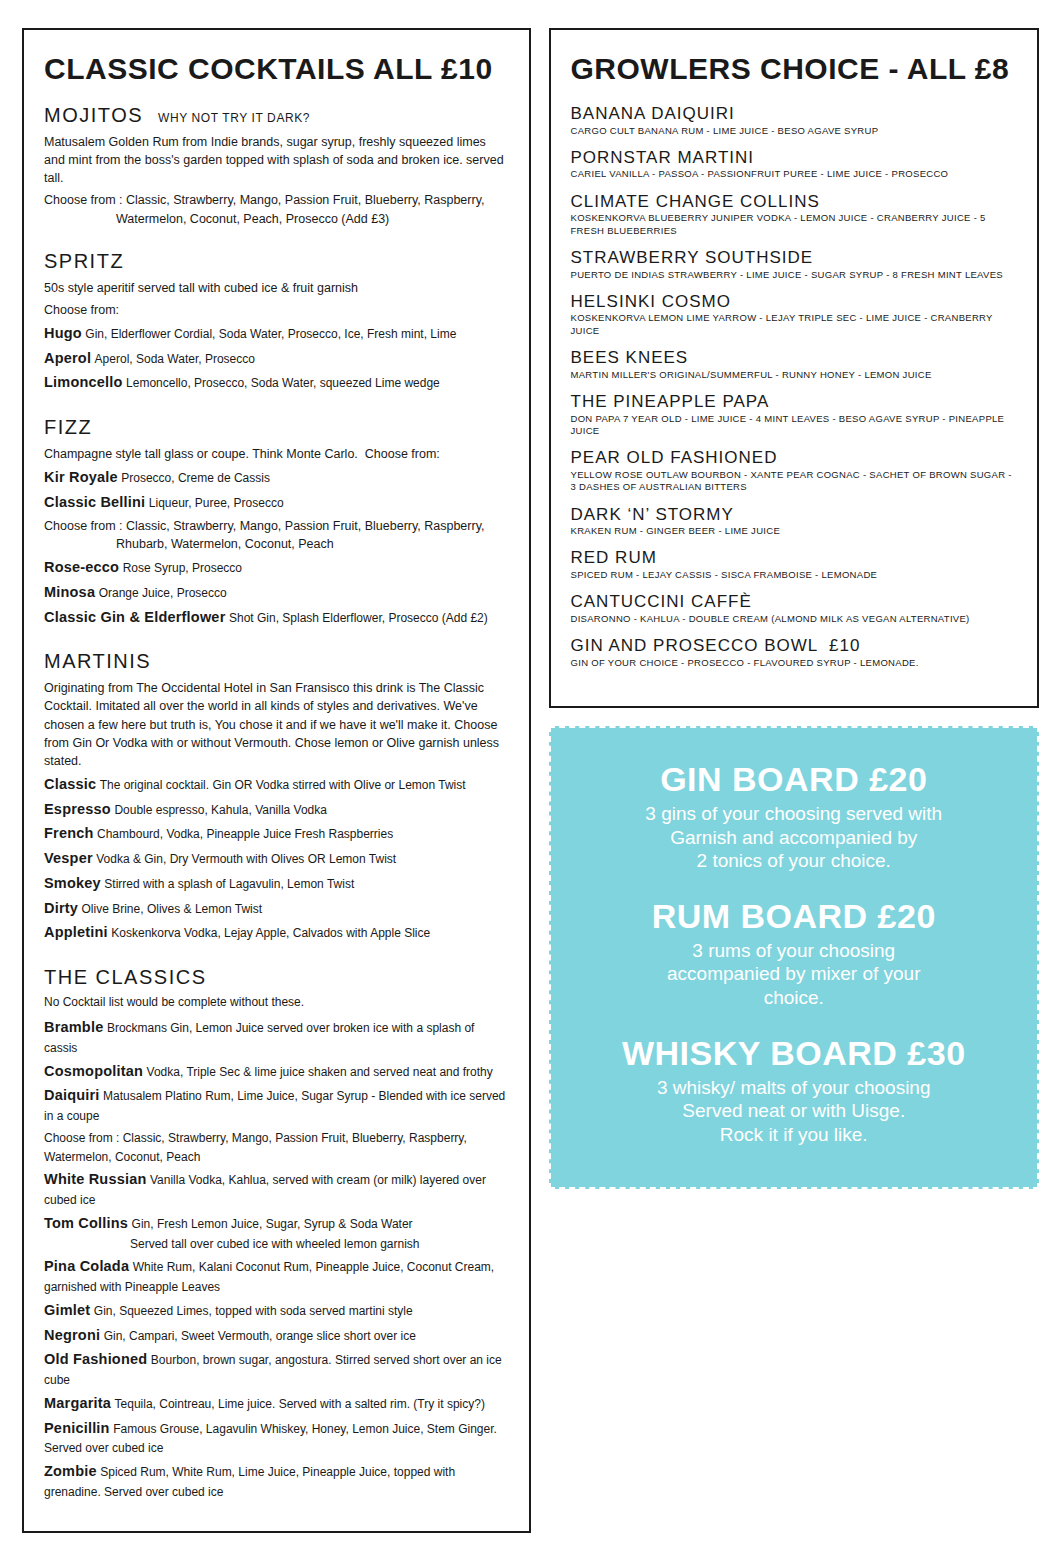Classic Cocktails all £10
Mojitos Why not try it dark?
Matusalem Golden Rum from Indie brands, sugar syrup, freshly squeezed limes and mint from the boss's garden topped with splash of soda and broken ice. served tall.
Choose from : Classic, Strawberry, Mango, Passion Fruit, Blueberry, Raspberry, Watermelon, Coconut, Peach, Prosecco (Add £3)
Spritz
50s style aperitif served tall with cubed ice & fruit garnish
Choose from:
Hugo Gin, Elderflower Cordial, Soda Water, Prosecco, Ice, Fresh mint, Lime
Aperol Aperol, Soda Water, Prosecco
Limoncello Lemoncello, Prosecco, Soda Water, squeezed Lime wedge
Fizz
Champagne style tall glass or coupe. Think Monte Carlo. Choose from:
Kir Royale Prosecco, Creme de Cassis
Classic Bellini Liqueur, Puree, Prosecco
Choose from : Classic, Strawberry, Mango, Passion Fruit, Blueberry, Raspberry, Rhubarb, Watermelon, Coconut, Peach
Rose-ecco Rose Syrup, Prosecco
Minosa Orange Juice, Prosecco
Classic Gin & Elderflower Shot Gin, Splash Elderflower, Prosecco (Add £2)
Martinis
Originating from The Occidental Hotel in San Fransisco this drink is The Classic Cocktail. Imitated all over the world in all kinds of styles and derivatives. We've chosen a few here but truth is, You chose it and if we have it we'll make it. Choose from Gin Or Vodka with or without Vermouth. Chose lemon or Olive garnish unless stated.
Classic The original cocktail. Gin OR Vodka stirred with Olive or Lemon Twist
Espresso Double espresso, Kahula, Vanilla Vodka
French Chambourd, Vodka, Pineapple Juice Fresh Raspberries
Vesper Vodka & Gin, Dry Vermouth with Olives OR Lemon Twist
Smokey Stirred with a splash of Lagavulin, Lemon Twist
Dirty Olive Brine, Olives & Lemon Twist
Appletini Koskenkorva Vodka, Lejay Apple, Calvados with Apple Slice
The Classics
No Cocktail list would be complete without these.
Bramble Brockmans Gin, Lemon Juice served over broken ice with a splash of cassis
Cosmopolitan Vodka, Triple Sec & lime juice shaken and served neat and frothy
Daiquiri Matusalem Platino Rum, Lime Juice, Sugar Syrup - Blended with ice served in a coupe
Choose from : Classic, Strawberry, Mango, Passion Fruit, Blueberry, Raspberry, Watermelon, Coconut, Peach
White Russian Vanilla Vodka, Kahlua, served with cream (or milk) layered over cubed ice
Tom Collins Gin, Fresh Lemon Juice, Sugar, Syrup & Soda Water
Served tall over cubed ice with wheeled lemon garnish
Pina Colada White Rum, Kalani Coconut Rum, Pineapple Juice, Coconut Cream, garnished with Pineapple Leaves
Gimlet Gin, Squeezed Limes, topped with soda served martini style
Negroni Gin, Campari, Sweet Vermouth, orange slice short over ice
Old Fashioned Bourbon, brown sugar, angostura. Stirred served short over an ice cube
Margarita Tequila, Cointreau, Lime juice. Served with a salted rim. (Try it spicy?)
Penicillin Famous Grouse, Lagavulin Whiskey, Honey, Lemon Juice, Stem Ginger. Served over cubed ice
Zombie Spiced Rum, White Rum, Lime Juice, Pineapple Juice, topped with grenadine. Served over cubed ice
Growlers Choice - all £8
Banana Daiquiri
Cargo Cult Banana Rum - Lime Juice - Beso Agave Syrup
Pornstar Martini
Cariel Vanilla - Passoa - Passionfruit Puree - Lime Juice - Prosecco
Climate Change Collins
Koskenkorva Blueberry Juniper Vodka - Lemon Juice - Cranberry Juice - 5 Fresh Blueberries
Strawberry Southside
Puerto De Indias Strawberry - Lime Juice - Sugar Syrup - 8 Fresh Mint Leaves
Helsinki Cosmo
Koskenkorva Lemon Lime Yarrow - Lejay Triple Sec - Lime Juice - Cranberry Juice
Bees Knees
Martin Miller's Original/Summerful - Runny Honey - Lemon Juice
The Pineapple Papa
Don Papa 7 Year Old - Lime Juice - 4 Mint Leaves - Beso Agave Syrup - Pineapple Juice
Pear Old Fashioned
Yellow Rose Outlaw Bourbon - Xante Pear Cognac - Sachet Of Brown Sugar - 3 Dashes Of Australian Bitters
Dark ‘N’ Stormy
Kraken Rum - Ginger Beer - Lime Juice
Red Rum
Spiced Rum - Lejay Cassis - Sisca Framboise - Lemonade
Cantuccini Caffè
Disaronno - Kahlua - Double Cream (Almond Milk As Vegan Alternative)
Gin and Prosecco Bowl £10
Gin Of Your Choice - Prosecco - Flavoured Syrup - Lemonade.
Gin Board £20
3 gins of your choosing served with
Garnish and accompanied by
2 tonics of your choice.
Rum Board £20
3 rums of your choosing
accompanied by mixer of your
choice.
Whisky Board £30
3 whisky/ malts of your choosing
Served neat or with Uisge.
Rock it if you like.